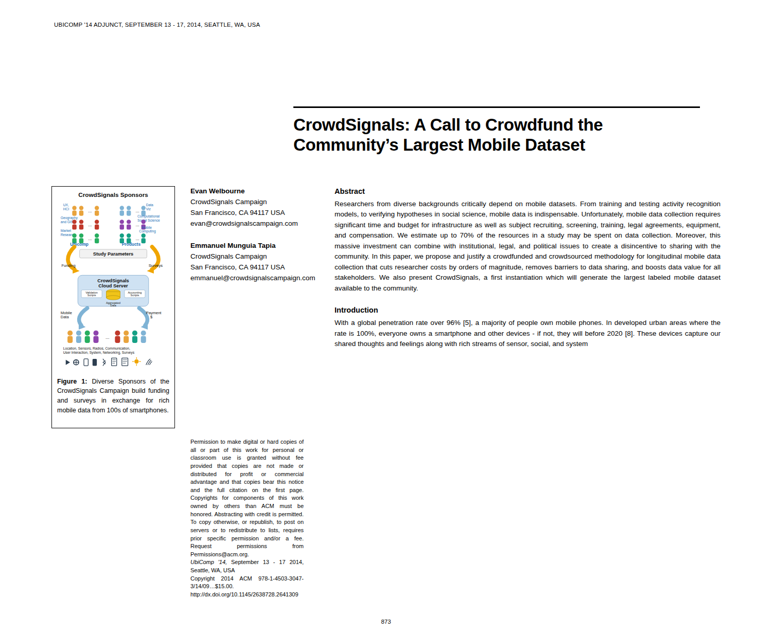UBICOMP '14 ADJUNCT, SEPTEMBER 13 - 17, 2014, SEATTLE, WA, USA
CrowdSignals: A Call to Crowdfund the Community’s Largest Mobile Dataset
CrowdSignals Sponsors UX, HCI Data Viz ... ... Geography and GIS Computational Social Science ... ... Market Research Mobile Computing ... ... Ubicomp Products Study Parameters Funding Surveys CrowdSignals Cloud Server Validation Scripts Accounting Scripts Aggregated Data Mobile Data Payment $ ... Location, Sensors, Radios, Communication, User Interaction, System, Networking, Surveys
Figure 1: Diverse Sponsors of the CrowdSignals Campaign build funding and surveys in exchange for rich mobile data from 100s of smartphones.
Evan Welbourne
CrowdSignals Campaign
San Francisco, CA 94117 USA
evan@crowdsignalscampaign.com
Emmanuel Munguia Tapia
CrowdSignals Campaign
San Francisco, CA 94117 USA
emmanuel@crowdsignalscampaign.com
Permission to make digital or hard copies of all or part of this work for personal or classroom use is granted without fee provided that copies are not made or distributed for profit or commercial advantage and that copies bear this notice and the full citation on the first page. Copyrights for components of this work owned by others than ACM must be honored. Abstracting with credit is permitted. To copy otherwise, or republish, to post on servers or to redistribute to lists, requires prior specific permission and/or a fee. Request permissions from Permissions@acm.org.
UbiComp '14, September 13 - 17 2014, Seattle, WA, USA
Copyright 2014 ACM 978-1-4503-3047-3/14/09…$15.00.
http://dx.doi.org/10.1145/2638728.2641309
Abstract
Researchers from diverse backgrounds critically depend on mobile datasets. From training and testing activity recognition models, to verifying hypotheses in social science, mobile data is indispensable. Unfortunately, mobile data collection requires significant time and budget for infrastructure as well as subject recruiting, screening, training, legal agreements, equipment, and compensation. We estimate up to 70% of the resources in a study may be spent on data collection. Moreover, this massive investment can combine with institutional, legal, and political issues to create a disincentive to sharing with the community. In this paper, we propose and justify a crowdfunded and crowdsourced methodology for longitudinal mobile data collection that cuts researcher costs by orders of magnitude, removes barriers to data sharing, and boosts data value for all stakeholders. We also present CrowdSignals, a first instantiation which will generate the largest labeled mobile dataset available to the community.
Introduction
With a global penetration rate over 96% [5], a majority of people own mobile phones. In developed urban areas where the rate is 100%, everyone owns a smartphone and other devices - if not, they will before 2020 [8]. These devices capture our shared thoughts and feelings along with rich streams of sensor, social, and system
873